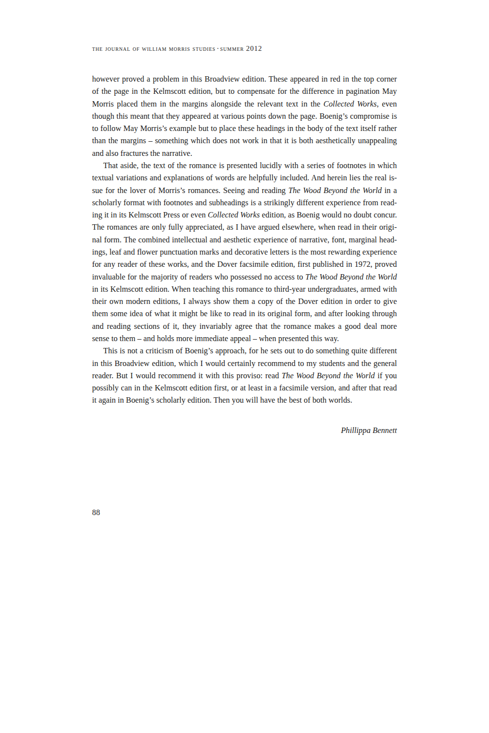The Journal of William Morris Studies·Summer 2012
however proved a problem in this Broadview edition. These appeared in red in the top corner of the page in the Kelmscott edition, but to compensate for the difference in pagination May Morris placed them in the margins alongside the relevant text in the Collected Works, even though this meant that they appeared at various points down the page. Boenig’s compromise is to follow May Morris’s example but to place these headings in the body of the text itself rather than the margins – something which does not work in that it is both aesthetically unappealing and also fractures the narrative.
That aside, the text of the romance is presented lucidly with a series of footnotes in which textual variations and explanations of words are helpfully included. And herein lies the real issue for the lover of Morris’s romances. Seeing and reading The Wood Beyond the World in a scholarly format with footnotes and subheadings is a strikingly different experience from reading it in its Kelmscott Press or even Collected Works edition, as Boenig would no doubt concur. The romances are only fully appreciated, as I have argued elsewhere, when read in their original form. The combined intellectual and aesthetic experience of narrative, font, marginal headings, leaf and flower punctuation marks and decorative letters is the most rewarding experience for any reader of these works, and the Dover facsimile edition, first published in 1972, proved invaluable for the majority of readers who possessed no access to The Wood Beyond the World in its Kelmscott edition. When teaching this romance to third-year undergraduates, armed with their own modern editions, I always show them a copy of the Dover edition in order to give them some idea of what it might be like to read in its original form, and after looking through and reading sections of it, they invariably agree that the romance makes a good deal more sense to them – and holds more immediate appeal – when presented this way.
This is not a criticism of Boenig’s approach, for he sets out to do something quite different in this Broadview edition, which I would certainly recommend to my students and the general reader. But I would recommend it with this proviso: read The Wood Beyond the World if you possibly can in the Kelmscott edition first, or at least in a facsimile version, and after that read it again in Boenig’s scholarly edition. Then you will have the best of both worlds.
Phillippa Bennett
88